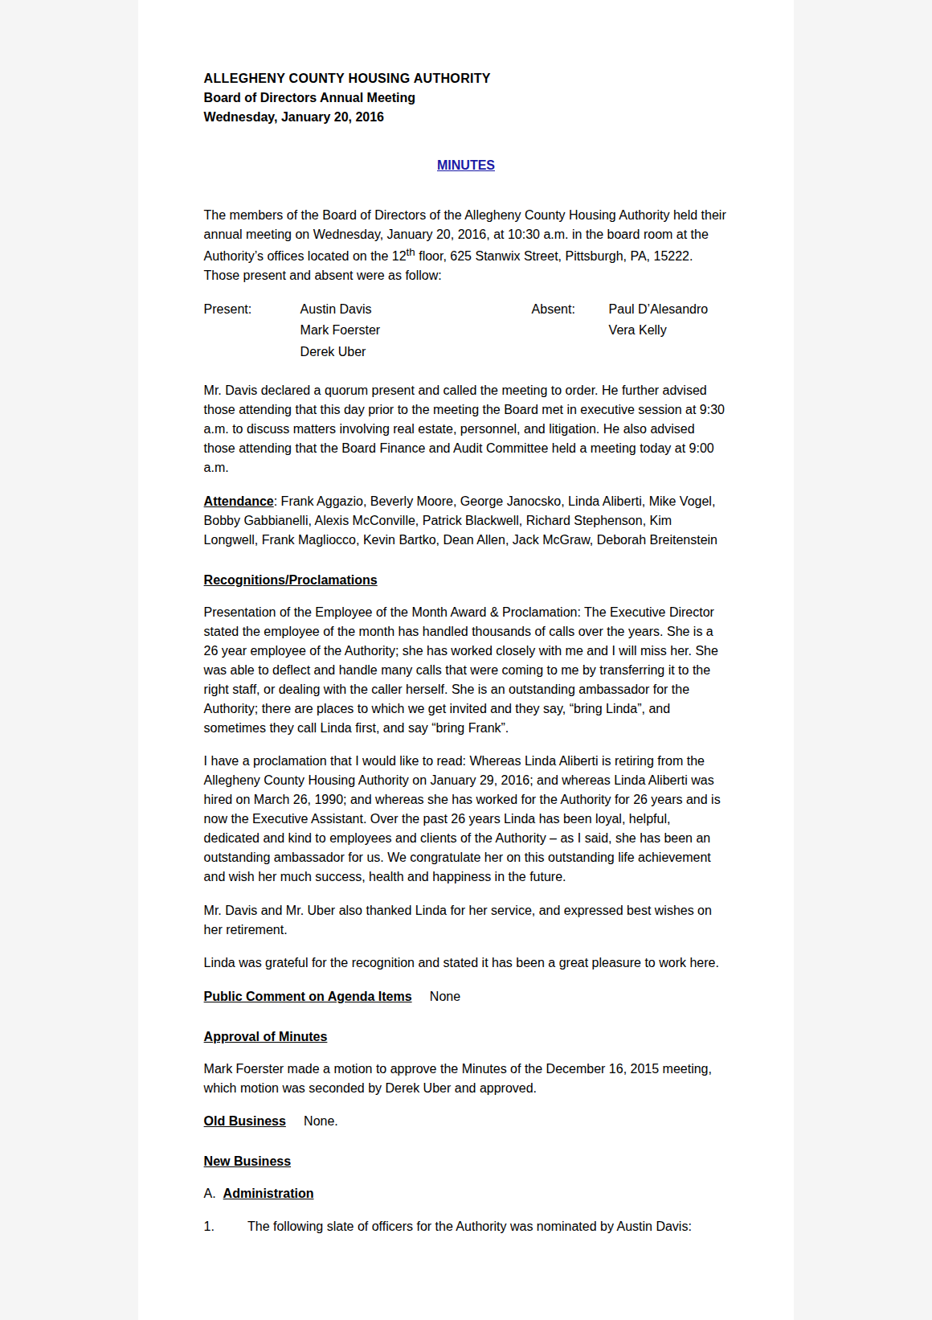ALLEGHENY COUNTY HOUSING AUTHORITY
Board of Directors Annual Meeting
Wednesday, January 20, 2016
MINUTES
The members of the Board of Directors of the Allegheny County Housing Authority held their annual meeting on Wednesday, January 20, 2016, at 10:30 a.m. in the board room at the Authority’s offices located on the 12th floor, 625 Stanwix Street, Pittsburgh, PA, 15222. Those present and absent were as follow:
| Present: | Austin Davis | Absent: | Paul D’Alesandro |
| | Mark Foerster | | Vera Kelly |
| | Derek Uber | | |
Mr. Davis declared a quorum present and called the meeting to order. He further advised those attending that this day prior to the meeting the Board met in executive session at 9:30 a.m. to discuss matters involving real estate, personnel, and litigation. He also advised those attending that the Board Finance and Audit Committee held a meeting today at 9:00 a.m.
Attendance: Frank Aggazio, Beverly Moore, George Janocsko, Linda Aliberti, Mike Vogel, Bobby Gabbianelli, Alexis McConville, Patrick Blackwell, Richard Stephenson, Kim Longwell, Frank Magliocco, Kevin Bartko, Dean Allen, Jack McGraw, Deborah Breitenstein
Recognitions/Proclamations
Presentation of the Employee of the Month Award & Proclamation: The Executive Director stated the employee of the month has handled thousands of calls over the years. She is a 26 year employee of the Authority; she has worked closely with me and I will miss her. She was able to deflect and handle many calls that were coming to me by transferring it to the right staff, or dealing with the caller herself. She is an outstanding ambassador for the Authority; there are places to which we get invited and they say, “bring Linda”, and sometimes they call Linda first, and say “bring Frank”.
I have a proclamation that I would like to read: Whereas Linda Aliberti is retiring from the Allegheny County Housing Authority on January 29, 2016; and whereas Linda Aliberti was hired on March 26, 1990; and whereas she has worked for the Authority for 26 years and is now the Executive Assistant. Over the past 26 years Linda has been loyal, helpful, dedicated and kind to employees and clients of the Authority – as I said, she has been an outstanding ambassador for us. We congratulate her on this outstanding life achievement and wish her much success, health and happiness in the future.
Mr. Davis and Mr. Uber also thanked Linda for her service, and expressed best wishes on her retirement.
Linda was grateful for the recognition and stated it has been a great pleasure to work here.
Public Comment on Agenda Items None
Approval of Minutes
Mark Foerster made a motion to approve the Minutes of the December 16, 2015 meeting, which motion was seconded by Derek Uber and approved.
Old Business None.
New Business
A. Administration
1. The following slate of officers for the Authority was nominated by Austin Davis: